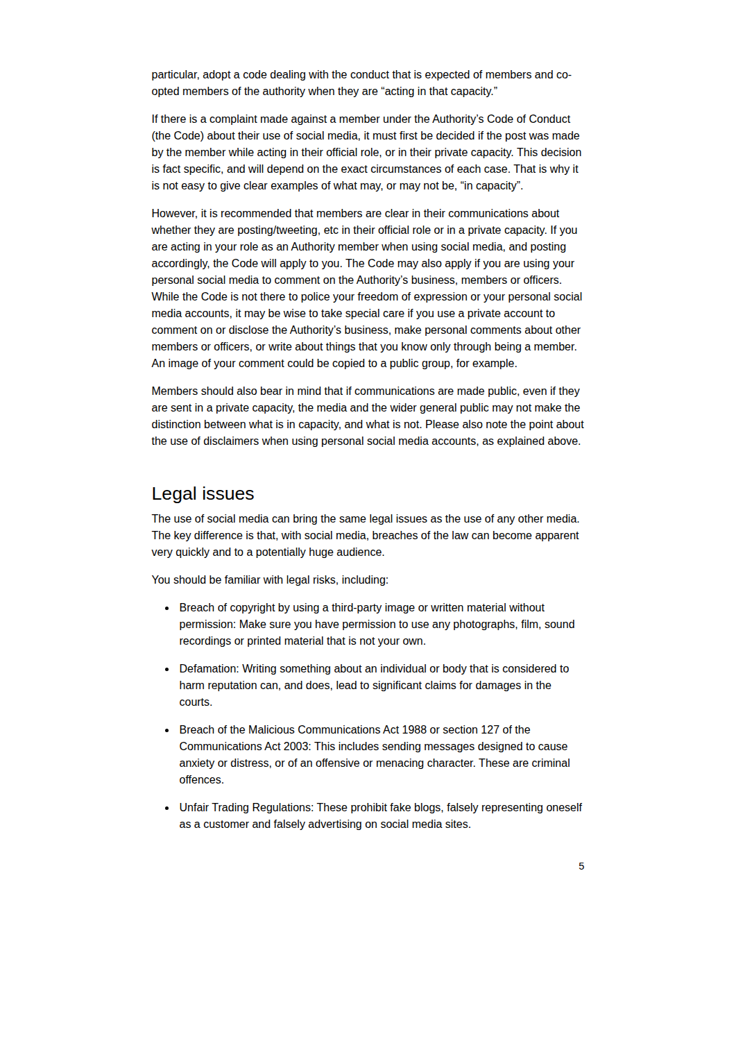particular, adopt a code dealing with the conduct that is expected of members and co-opted members of the authority when they are “acting in that capacity.”
If there is a complaint made against a member under the Authority’s Code of Conduct (the Code) about their use of social media, it must first be decided if the post was made by the member while acting in their official role, or in their private capacity. This decision is fact specific, and will depend on the exact circumstances of each case. That is why it is not easy to give clear examples of what may, or may not be, “in capacity”.
However, it is recommended that members are clear in their communications about whether they are posting/tweeting, etc in their official role or in a private capacity. If you are acting in your role as an Authority member when using social media, and posting accordingly, the Code will apply to you. The Code may also apply if you are using your personal social media to comment on the Authority’s business, members or officers. While the Code is not there to police your freedom of expression or your personal social media accounts, it may be wise to take special care if you use a private account to comment on or disclose the Authority’s business, make personal comments about other members or officers, or write about things that you know only through being a member. An image of your comment could be copied to a public group, for example.
Members should also bear in mind that if communications are made public, even if they are sent in a private capacity, the media and the wider general public may not make the distinction between what is in capacity, and what is not. Please also note the point about the use of disclaimers when using personal social media accounts, as explained above.
Legal issues
The use of social media can bring the same legal issues as the use of any other media. The key difference is that, with social media, breaches of the law can become apparent very quickly and to a potentially huge audience.
You should be familiar with legal risks, including:
Breach of copyright by using a third-party image or written material without permission: Make sure you have permission to use any photographs, film, sound recordings or printed material that is not your own.
Defamation: Writing something about an individual or body that is considered to harm reputation can, and does, lead to significant claims for damages in the courts.
Breach of the Malicious Communications Act 1988 or section 127 of the Communications Act 2003: This includes sending messages designed to cause anxiety or distress, or of an offensive or menacing character. These are criminal offences.
Unfair Trading Regulations: These prohibit fake blogs, falsely representing oneself as a customer and falsely advertising on social media sites.
5